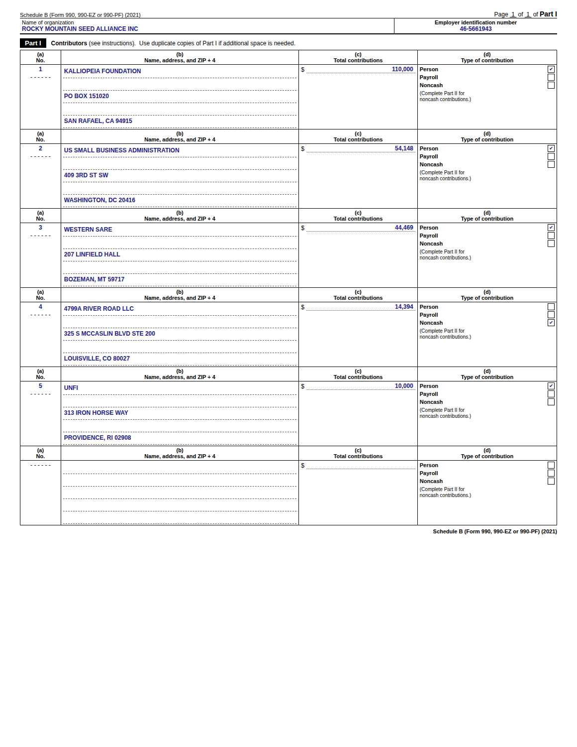Schedule B (Form 990, 990-EZ or 990-PF) (2021)
Page 1 of 1 of Part I
Name of organization
ROCKY MOUNTAIN SEED ALLIANCE INC
Employer identification number
46-5661943
Part I
Contributors (see instructions). Use duplicate copies of Part I if additional space is needed.
| (a) No. | (b) Name, address, and ZIP + 4 | (c) Total contributions | (d) Type of contribution |
| 1 - - - - - - | KALLIOPEIA FOUNDATION PO BOX 151020 SAN RAFAEL, CA 94915 | $ 110,000 | Person Payroll Noncash (Complete Part II for noncash contributions.) |
| (a) No. | (b) Name, address, and ZIP + 4 | (c) Total contributions | (d) Type of contribution |
| 2 - - - - - - | US SMALL BUSINESS ADMINISTRATION 409 3RD ST SW WASHINGTON, DC 20416 | $ 54,148 | Person Payroll Noncash (Complete Part II for noncash contributions.) |
| (a) No. | (b) Name, address, and ZIP + 4 | (c) Total contributions | (d) Type of contribution |
| 3 - - - - - - | WESTERN SARE 207 LINFIELD HALL BOZEMAN, MT 59717 | $ 44,469 | Person Payroll Noncash (Complete Part II for noncash contributions.) |
| (a) No. | (b) Name, address, and ZIP + 4 | (c) Total contributions | (d) Type of contribution |
| 4 - - - - - - | 4799A RIVER ROAD LLC 325 S MCCASLIN BLVD STE 200 LOUISVILLE, CO 80027 | $ 14,394 | Person Payroll Noncash (Complete Part II for noncash contributions.) |
| (a) No. | (b) Name, address, and ZIP + 4 | (c) Total contributions | (d) Type of contribution |
| 5 - - - - - - | UNFI 313 IRON HORSE WAY PROVIDENCE, RI 02908 | $ 10,000 | Person Payroll Noncash (Complete Part II for noncash contributions.) |
| (a) No. | (b) Name, address, and ZIP + 4 | (c) Total contributions | (d) Type of contribution |
| - - - - - - | | $ | Person Payroll Noncash (Complete Part II for noncash contributions.) |
Schedule B (Form 990, 990-EZ or 990-PF) (2021)